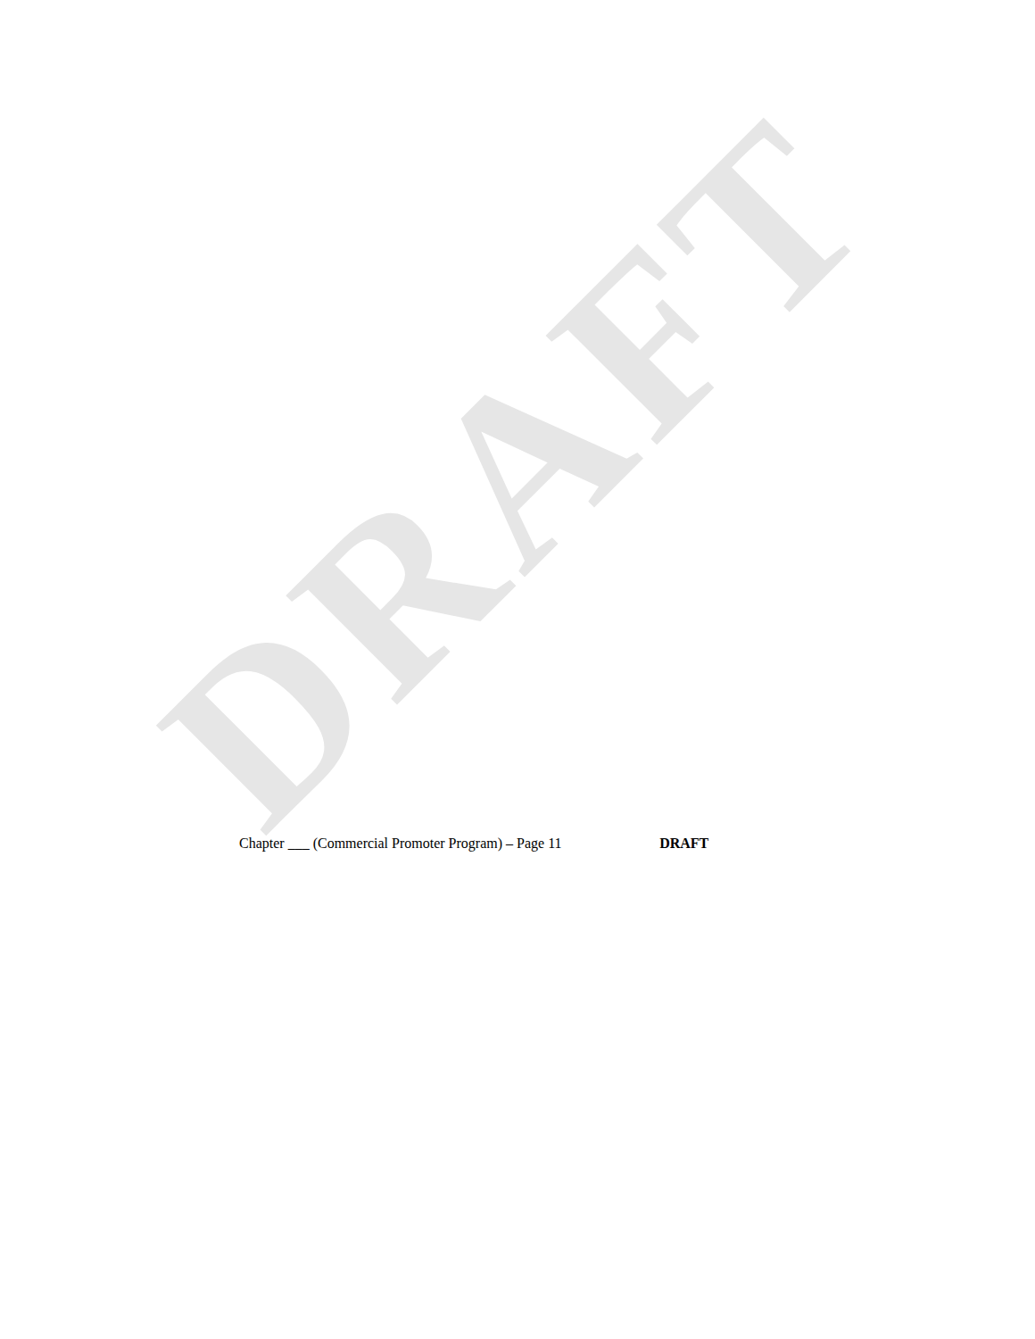DRAFT
Chapter ___ (Commercial Promoter Program) – Page 11 DRAFT